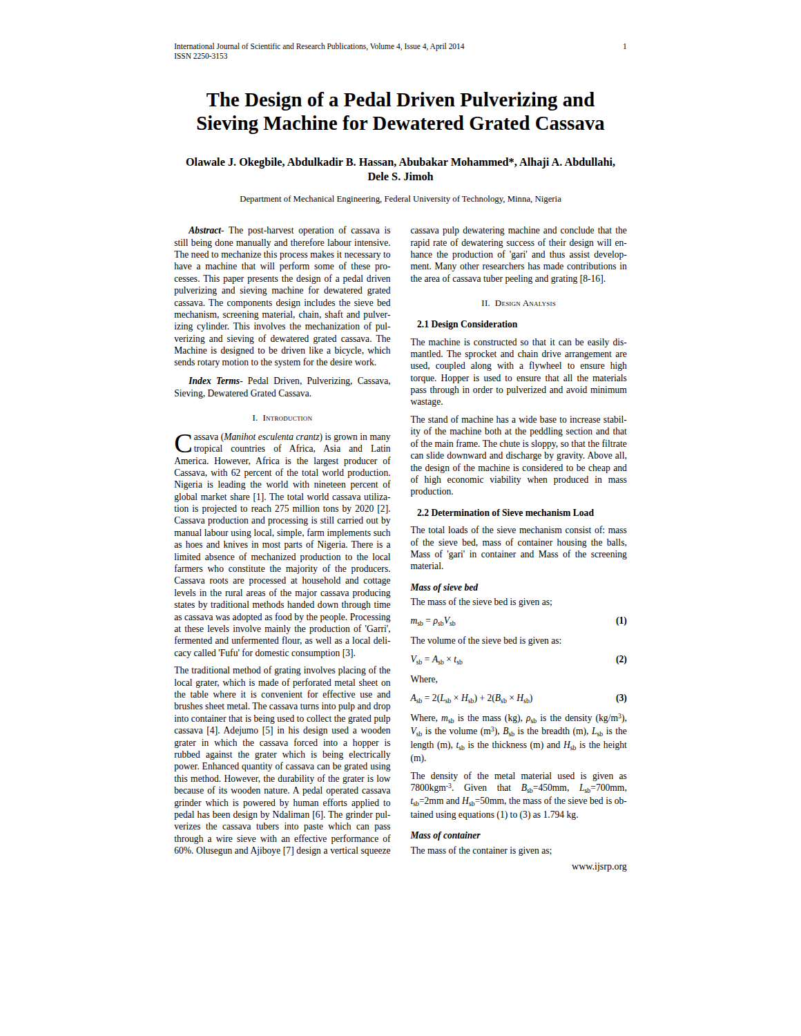International Journal of Scientific and Research Publications, Volume 4, Issue 4, April 2014
ISSN 2250-3153 1
The Design of a Pedal Driven Pulverizing and Sieving Machine for Dewatered Grated Cassava
Olawale J. Okegbile, Abdulkadir B. Hassan, Abubakar Mohammed*, Alhaji A. Abdullahi, Dele S. Jimoh
Department of Mechanical Engineering, Federal University of Technology, Minna, Nigeria
Abstract- The post-harvest operation of cassava is still being done manually and therefore labour intensive. The need to mechanize this process makes it necessary to have a machine that will perform some of these processes. This paper presents the design of a pedal driven pulverizing and sieving machine for dewatered grated cassava. The components design includes the sieve bed mechanism, screening material, chain, shaft and pulverizing cylinder. This involves the mechanization of pulverizing and sieving of dewatered grated cassava. The Machine is designed to be driven like a bicycle, which sends rotary motion to the system for the desire work.
Index Terms- Pedal Driven, Pulverizing, Cassava, Sieving, Dewatered Grated Cassava.
I. Introduction
Cassava (Manihot esculenta crantz) is grown in many tropical countries of Africa, Asia and Latin America. However, Africa is the largest producer of Cassava, with 62 percent of the total world production. Nigeria is leading the world with nineteen percent of global market share [1]. The total world cassava utilization is projected to reach 275 million tons by 2020 [2]. Cassava production and processing is still carried out by manual labour using local, simple, farm implements such as hoes and knives in most parts of Nigeria. There is a limited absence of mechanized production to the local farmers who constitute the majority of the producers. Cassava roots are processed at household and cottage levels in the rural areas of the major cassava producing states by traditional methods handed down through time as cassava was adopted as food by the people. Processing at these levels involve mainly the production of 'Garri', fermented and unfermented flour, as well as a local delicacy called 'Fufu' for domestic consumption [3].
The traditional method of grating involves placing of the local grater, which is made of perforated metal sheet on the table where it is convenient for effective use and brushes sheet metal. The cassava turns into pulp and drop into container that is being used to collect the grated pulp cassava [4]. Adejumo [5] in his design used a wooden grater in which the cassava forced into a hopper is rubbed against the grater which is being electrically power. Enhanced quantity of cassava can be grated using this method. However, the durability of the grater is low because of its wooden nature. A pedal operated cassava grinder which is powered by human efforts applied to pedal has been design by Ndaliman [6]. The grinder pulverizes the cassava tubers into paste which can pass through a wire sieve with an effective performance of 60%. Olusegun and Ajiboye [7] design a vertical squeeze cassava pulp dewatering machine and conclude that the rapid rate of dewatering success of their design will enhance the production of 'gari' and thus assist development. Many other researchers has made contributions in the area of cassava tuber peeling and grating [8-16].
II. Design Analysis
2.1 Design Consideration
The machine is constructed so that it can be easily dismantled. The sprocket and chain drive arrangement are used, coupled along with a flywheel to ensure high torque. Hopper is used to ensure that all the materials pass through in order to pulverized and avoid minimum wastage.
The stand of machine has a wide base to increase stability of the machine both at the peddling section and that of the main frame. The chute is sloppy, so that the filtrate can slide downward and discharge by gravity. Above all, the design of the machine is considered to be cheap and of high economic viability when produced in mass production.
2.2 Determination of Sieve mechanism Load
The total loads of the sieve mechanism consist of: mass of the sieve bed, mass of container housing the balls, Mass of 'gari' in container and Mass of the screening material.
Mass of sieve bed
The mass of the sieve bed is given as;
msb = ρsb Vsb(1)
The volume of the sieve bed is given as:
Vsb = Asb × tsb(2)
Where,
Asb = 2(Lsb × Hsb) + 2(Bsb × Hsb)(3)
Where, msb is the mass (kg), ρsb is the density (kg/m3), Vsb is the volume (m3), Bsb is the breadth (m), Lsb is the length (m), tsb is the thickness (m) and Hsb is the height (m).
The density of the metal material used is given as 7800kgm-3. Given that Bsb=450mm, Lsb=700mm, tsb=2mm and Hsb=50mm, the mass of the sieve bed is obtained using equations (1) to (3) as 1.794 kg.
Mass of container
The mass of the container is given as;
www.ijsrp.org